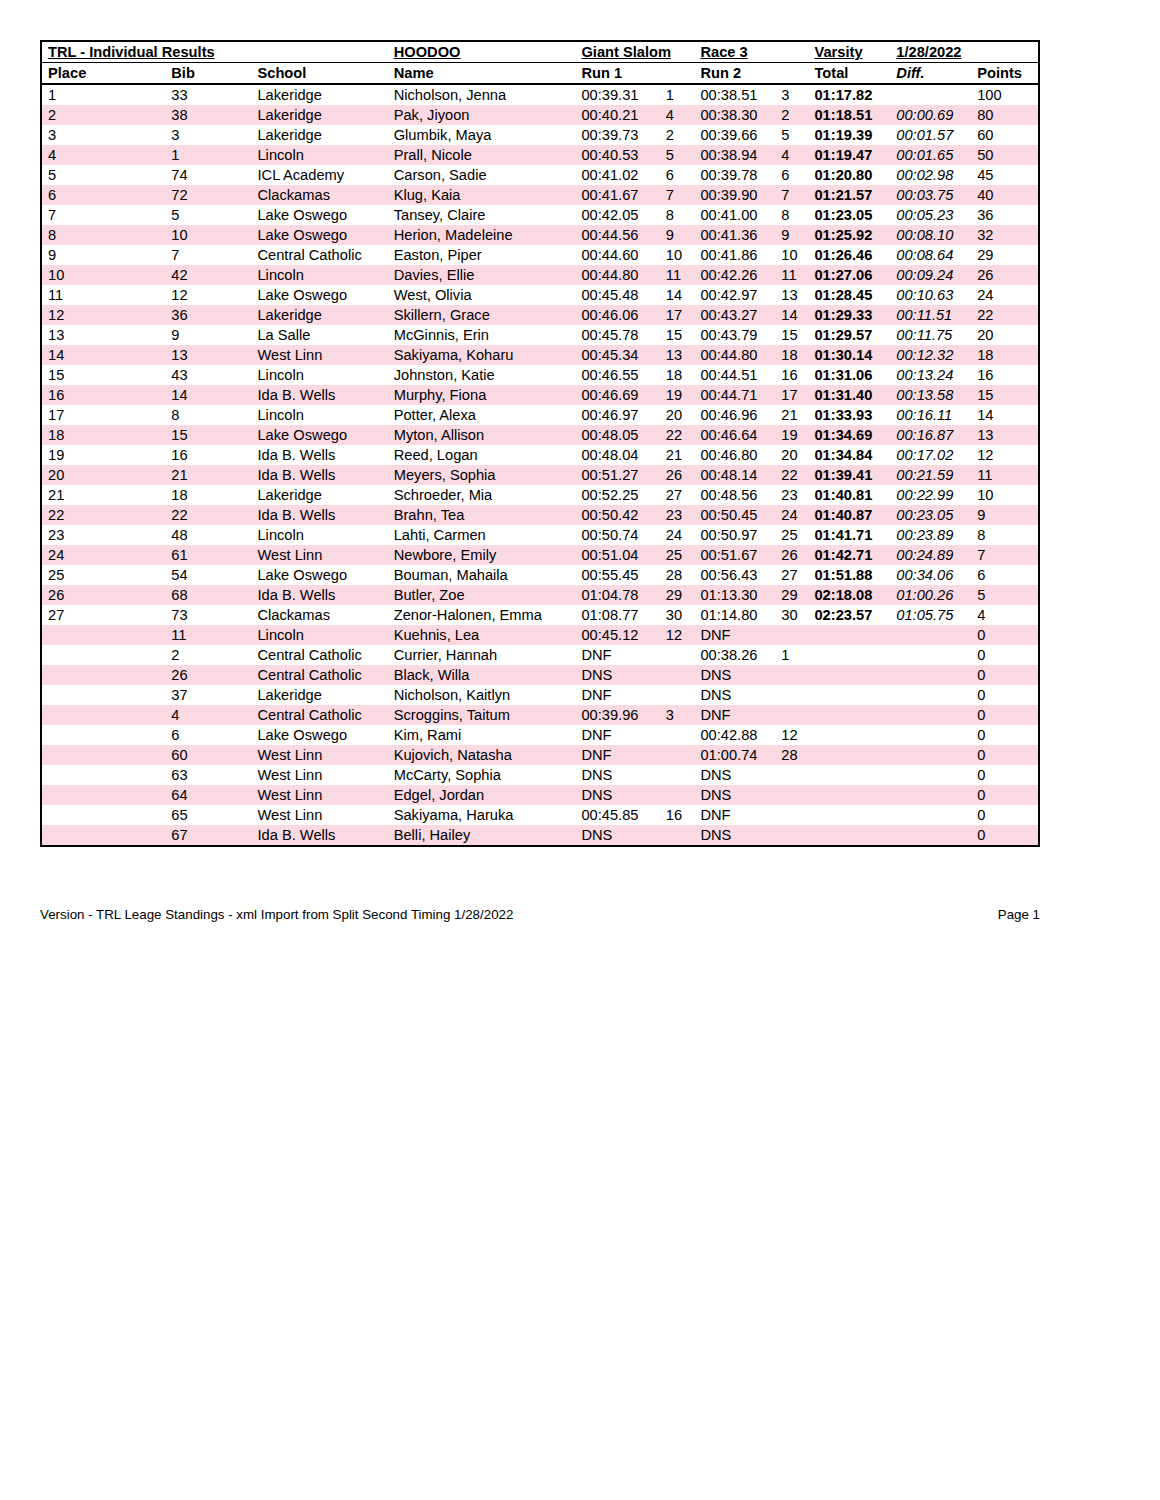| TRL - Individual Results | | HOODOO | Giant Slalom | Race 3 | Varsity | 1/28/2022 |
| --- | --- | --- | --- | --- | --- | --- |
| Place | Bib | School | Name | Run 1 | | Run 2 | | Total | Diff. | Points |
| 1 | 33 | Lakeridge | Nicholson, Jenna | 00:39.31 | 1 | 00:38.51 | 3 | 01:17.82 | | 100 |
| 2 | 38 | Lakeridge | Pak, Jiyoon | 00:40.21 | 4 | 00:38.30 | 2 | 01:18.51 | 00:00.69 | 80 |
| 3 | 3 | Lakeridge | Glumbik, Maya | 00:39.73 | 2 | 00:39.66 | 5 | 01:19.39 | 00:01.57 | 60 |
| 4 | 1 | Lincoln | Prall, Nicole | 00:40.53 | 5 | 00:38.94 | 4 | 01:19.47 | 00:01.65 | 50 |
| 5 | 74 | ICL Academy | Carson, Sadie | 00:41.02 | 6 | 00:39.78 | 6 | 01:20.80 | 00:02.98 | 45 |
| 6 | 72 | Clackamas | Klug, Kaia | 00:41.67 | 7 | 00:39.90 | 7 | 01:21.57 | 00:03.75 | 40 |
| 7 | 5 | Lake Oswego | Tansey, Claire | 00:42.05 | 8 | 00:41.00 | 8 | 01:23.05 | 00:05.23 | 36 |
| 8 | 10 | Lake Oswego | Herion, Madeleine | 00:44.56 | 9 | 00:41.36 | 9 | 01:25.92 | 00:08.10 | 32 |
| 9 | 7 | Central Catholic | Easton, Piper | 00:44.60 | 10 | 00:41.86 | 10 | 01:26.46 | 00:08.64 | 29 |
| 10 | 42 | Lincoln | Davies, Ellie | 00:44.80 | 11 | 00:42.26 | 11 | 01:27.06 | 00:09.24 | 26 |
| 11 | 12 | Lake Oswego | West, Olivia | 00:45.48 | 14 | 00:42.97 | 13 | 01:28.45 | 00:10.63 | 24 |
| 12 | 36 | Lakeridge | Skillern, Grace | 00:46.06 | 17 | 00:43.27 | 14 | 01:29.33 | 00:11.51 | 22 |
| 13 | 9 | La Salle | McGinnis, Erin | 00:45.78 | 15 | 00:43.79 | 15 | 01:29.57 | 00:11.75 | 20 |
| 14 | 13 | West Linn | Sakiyama, Koharu | 00:45.34 | 13 | 00:44.80 | 18 | 01:30.14 | 00:12.32 | 18 |
| 15 | 43 | Lincoln | Johnston, Katie | 00:46.55 | 18 | 00:44.51 | 16 | 01:31.06 | 00:13.24 | 16 |
| 16 | 14 | Ida B. Wells | Murphy, Fiona | 00:46.69 | 19 | 00:44.71 | 17 | 01:31.40 | 00:13.58 | 15 |
| 17 | 8 | Lincoln | Potter, Alexa | 00:46.97 | 20 | 00:46.96 | 21 | 01:33.93 | 00:16.11 | 14 |
| 18 | 15 | Lake Oswego | Myton, Allison | 00:48.05 | 22 | 00:46.64 | 19 | 01:34.69 | 00:16.87 | 13 |
| 19 | 16 | Ida B. Wells | Reed, Logan | 00:48.04 | 21 | 00:46.80 | 20 | 01:34.84 | 00:17.02 | 12 |
| 20 | 21 | Ida B. Wells | Meyers, Sophia | 00:51.27 | 26 | 00:48.14 | 22 | 01:39.41 | 00:21.59 | 11 |
| 21 | 18 | Lakeridge | Schroeder, Mia | 00:52.25 | 27 | 00:48.56 | 23 | 01:40.81 | 00:22.99 | 10 |
| 22 | 22 | Ida B. Wells | Brahn, Tea | 00:50.42 | 23 | 00:50.45 | 24 | 01:40.87 | 00:23.05 | 9 |
| 23 | 48 | Lincoln | Lahti, Carmen | 00:50.74 | 24 | 00:50.97 | 25 | 01:41.71 | 00:23.89 | 8 |
| 24 | 61 | West Linn | Newbore, Emily | 00:51.04 | 25 | 00:51.67 | 26 | 01:42.71 | 00:24.89 | 7 |
| 25 | 54 | Lake Oswego | Bouman, Mahaila | 00:55.45 | 28 | 00:56.43 | 27 | 01:51.88 | 00:34.06 | 6 |
| 26 | 68 | Ida B. Wells | Butler, Zoe | 01:04.78 | 29 | 01:13.30 | 29 | 02:18.08 | 01:00.26 | 5 |
| 27 | 73 | Clackamas | Zenor-Halonen, Emma | 01:08.77 | 30 | 01:14.80 | 30 | 02:23.57 | 01:05.75 | 4 |
| | 11 | Lincoln | Kuehnis, Lea | 00:45.12 | 12 | DNF | | | | 0 |
| | 2 | Central Catholic | Currier, Hannah | DNF | | 00:38.26 | 1 | | | 0 |
| | 26 | Central Catholic | Black, Willa | DNS | | DNS | | | | 0 |
| | 37 | Lakeridge | Nicholson, Kaitlyn | DNF | | DNS | | | | 0 |
| | 4 | Central Catholic | Scroggins, Taitum | 00:39.96 | 3 | DNF | | | | 0 |
| | 6 | Lake Oswego | Kim, Rami | DNF | | 00:42.88 | 12 | | | 0 |
| | 60 | West Linn | Kujovich, Natasha | DNF | | 01:00.74 | 28 | | | 0 |
| | 63 | West Linn | McCarty, Sophia | DNS | | DNS | | | | 0 |
| | 64 | West Linn | Edgel, Jordan | DNS | | DNS | | | | 0 |
| | 65 | West Linn | Sakiyama, Haruka | 00:45.85 | 16 | DNF | | | | 0 |
| | 67 | Ida B. Wells | Belli, Hailey | DNS | | DNS | | | | 0 |
Version - TRL Leage Standings - xml Import from Split Second Timing 1/28/2022 Page 1